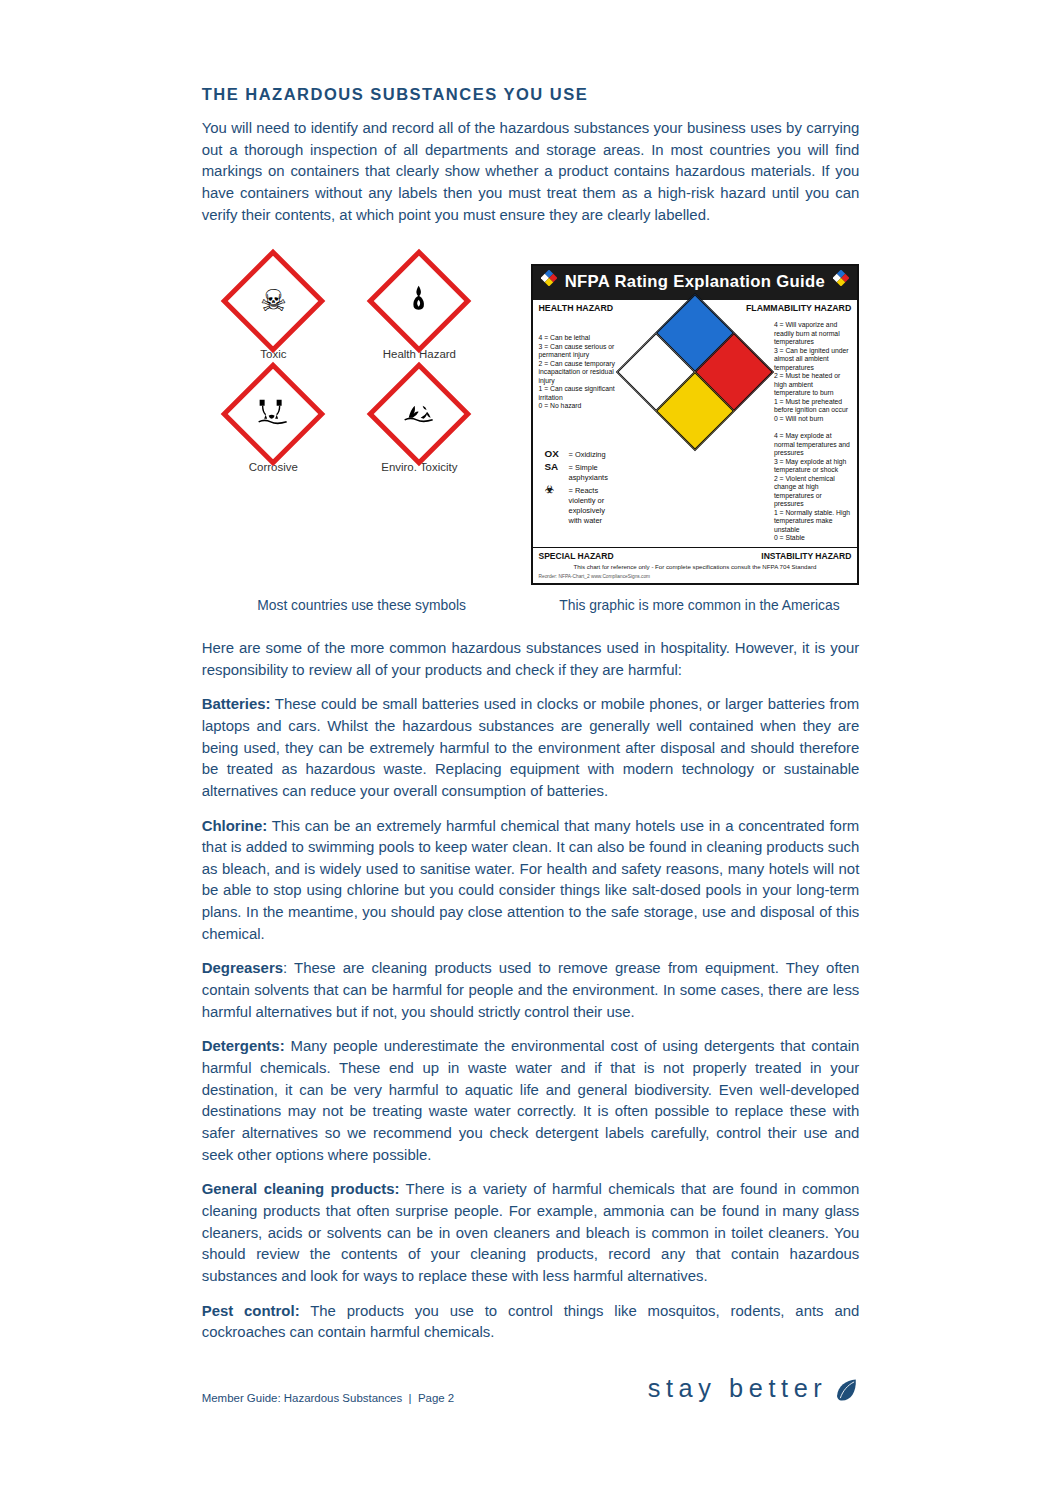The Hazardous Substances You Use
You will need to identify and record all of the hazardous substances your business uses by carrying out a thorough inspection of all departments and storage areas. In most countries you will find markings on containers that clearly show whether a product contains hazardous materials. If you have containers without any labels then you must treat them as a high-risk hazard until you can verify their contents, at which point you must ensure they are clearly labelled.
☠
Toxic
Health Hazard
Corrosive
Enviro. Toxicity
NFPA Rating Explanation Guide
HEALTH HAZARD FLAMMABILITY HAZARD
4 = Can be lethal
3 = Can cause serious or permanent injury
2 = Can cause temporary incapacitation or residual injury
1 = Can cause significant irritation
0 = No hazard
4 = Will vaporize and readily burn at normal temperatures
3 = Can be ignited under almost all ambient temperatures
2 = Must be heated or high ambient temperature to burn
1 = Must be preheated before ignition can occur
0 = Will not burn
OX= Oxidizing
SA= Simple asphyxiants
☣= Reacts violently or explosively with water
4 = May explode at normal temperatures and pressures
3 = May explode at high temperature or shock
2 = Violent chemical change at high temperatures or pressures
1 = Normally stable. High temperatures make unstable
0 = Stable
SPECIAL HAZARD INSTABILITY HAZARD
This chart for reference only - For complete specifications consult the NFPA 704 Standard
Reorder: NFPA-Chart_2 www.ComplianceSigns.com
Most countries use these symbols
This graphic is more common in the Americas
Here are some of the more common hazardous substances used in hospitality. However, it is your responsibility to review all of your products and check if they are harmful:
Batteries: These could be small batteries used in clocks or mobile phones, or larger batteries from laptops and cars. Whilst the hazardous substances are generally well contained when they are being used, they can be extremely harmful to the environment after disposal and should therefore be treated as hazardous waste. Replacing equipment with modern technology or sustainable alternatives can reduce your overall consumption of batteries.
Chlorine: This can be an extremely harmful chemical that many hotels use in a concentrated form that is added to swimming pools to keep water clean. It can also be found in cleaning products such as bleach, and is widely used to sanitise water. For health and safety reasons, many hotels will not be able to stop using chlorine but you could consider things like salt-dosed pools in your long-term plans. In the meantime, you should pay close attention to the safe storage, use and disposal of this chemical.
Degreasers: These are cleaning products used to remove grease from equipment. They often contain solvents that can be harmful for people and the environment. In some cases, there are less harmful alternatives but if not, you should strictly control their use.
Detergents: Many people underestimate the environmental cost of using detergents that contain harmful chemicals. These end up in waste water and if that is not properly treated in your destination, it can be very harmful to aquatic life and general biodiversity. Even well-developed destinations may not be treating waste water correctly. It is often possible to replace these with safer alternatives so we recommend you check detergent labels carefully, control their use and seek other options where possible.
General cleaning products: There is a variety of harmful chemicals that are found in common cleaning products that often surprise people. For example, ammonia can be found in many glass cleaners, acids or solvents can be in oven cleaners and bleach is common in toilet cleaners. You should review the contents of your cleaning products, record any that contain hazardous substances and look for ways to replace these with less harmful alternatives.
Pest control: The products you use to control things like mosquitos, rodents, ants and cockroaches can contain harmful chemicals.
Member Guide: Hazardous Substances | Page 2
stay better